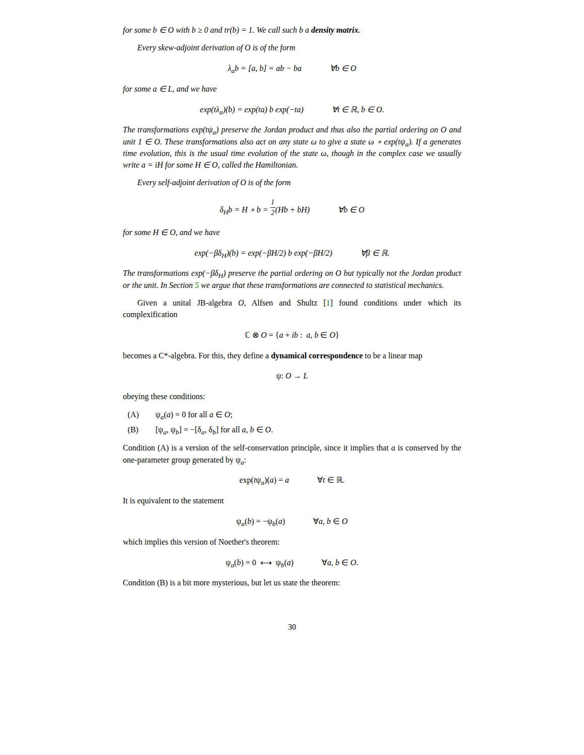for some b ∈ O with b ≥ 0 and tr(b) = 1. We call such b a density matrix.
Every skew-adjoint derivation of O is of the form
λab = [a, b] = ab − ba ∀b ∈ O
for some a ∈ L, and we have
exp(tλa)(b) = exp(ta) b exp(−ta) ∀t ∈ ℝ, b ∈ O.
The transformations exp(tψa) preserve the Jordan product and thus also the partial ordering on O and unit 1 ∈ O. These transformations also act on any state ω to give a state ω ∘ exp(tψa). If a generates time evolution, this is the usual time evolution of the state ω, though in the complex case we usually write a = iH for some H ∈ O, called the Hamiltonian.
Every self-adjoint derivation of O is of the form
δHb = H ∘ b = 12(Hb + bH) ∀b ∈ O
for some H ∈ O, and we have
exp(−βδH)(b) = exp(−βH/2) b exp(−βH/2) ∀β ∈ ℝ.
The transformations exp(−βδH) preserve the partial ordering on O but typically not the Jordan product or the unit. In Section 5 we argue that these transformations are connected to statistical mechanics.
Given a unital JB-algebra O, Alfsen and Shultz [1] found conditions under which its complexification
ℂ ⊗ O = {a + ib : a, b ∈ O}
becomes a C*-algebra. For this, they define a dynamical correspondence to be a linear map
ψ: O → L
obeying these conditions:
(A) ψa(a) = 0 for all a ∈ O;
(B) [ψa, ψb] = −[δa, δb] for all a, b ∈ O.
Condition (A) is a version of the self-conservation principle, since it implies that a is conserved by the one-parameter group generated by ψa:
exp(tψa)(a) = a ∀t ∈ ℝ.
It is equivalent to the statement
ψa(b) = −ψb(a) ∀a, b ∈ O
which implies this version of Noether's theorem:
ψa(b) = 0 ⟷ ψb(a) ∀a, b ∈ O.
Condition (B) is a bit more mysterious, but let us state the theorem:
30